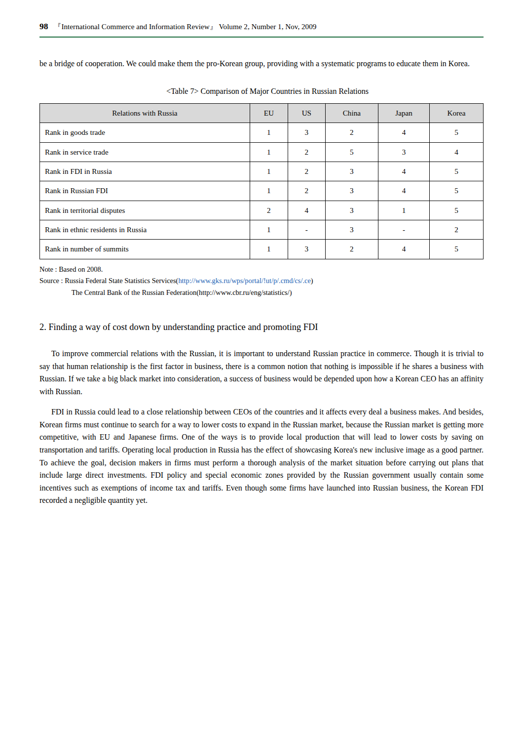98 『International Commerce and Information Review』 Volume 2, Number 1, Nov, 2009
be a bridge of cooperation. We could make them the pro-Korean group, providing with a systematic programs to educate them in Korea.
<Table 7> Comparison of Major Countries in Russian Relations
| Relations with Russia | EU | US | China | Japan | Korea |
| --- | --- | --- | --- | --- | --- |
| Rank in goods trade | 1 | 3 | 2 | 4 | 5 |
| Rank in service trade | 1 | 2 | 5 | 3 | 4 |
| Rank in FDI in Russia | 1 | 2 | 3 | 4 | 5 |
| Rank in Russian FDI | 1 | 2 | 3 | 4 | 5 |
| Rank in territorial disputes | 2 | 4 | 3 | 1 | 5 |
| Rank in ethnic residents in Russia | 1 | - | 3 | - | 2 |
| Rank in number of summits | 1 | 3 | 2 | 4 | 5 |
Note : Based on 2008.
Source : Russia Federal State Statistics Services(http://www.gks.ru/wps/portal/!ut/p/.cmd/cs/.ce)
The Central Bank of the Russian Federation(http://www.cbr.ru/eng/statistics/)
2. Finding a way of cost down by understanding practice and promoting FDI
To improve commercial relations with the Russian, it is important to understand Russian practice in commerce. Though it is trivial to say that human relationship is the first factor in business, there is a common notion that nothing is impossible if he shares a business with Russian. If we take a big black market into consideration, a success of business would be depended upon how a Korean CEO has an affinity with Russian.
FDI in Russia could lead to a close relationship between CEOs of the countries and it affects every deal a business makes. And besides, Korean firms must continue to search for a way to lower costs to expand in the Russian market, because the Russian market is getting more competitive, with EU and Japanese firms. One of the ways is to provide local production that will lead to lower costs by saving on transportation and tariffs. Operating local production in Russia has the effect of showcasing Korea's new inclusive image as a good partner. To achieve the goal, decision makers in firms must perform a thorough analysis of the market situation before carrying out plans that include large direct investments. FDI policy and special economic zones provided by the Russian government usually contain some incentives such as exemptions of income tax and tariffs. Even though some firms have launched into Russian business, the Korean FDI recorded a negligible quantity yet.